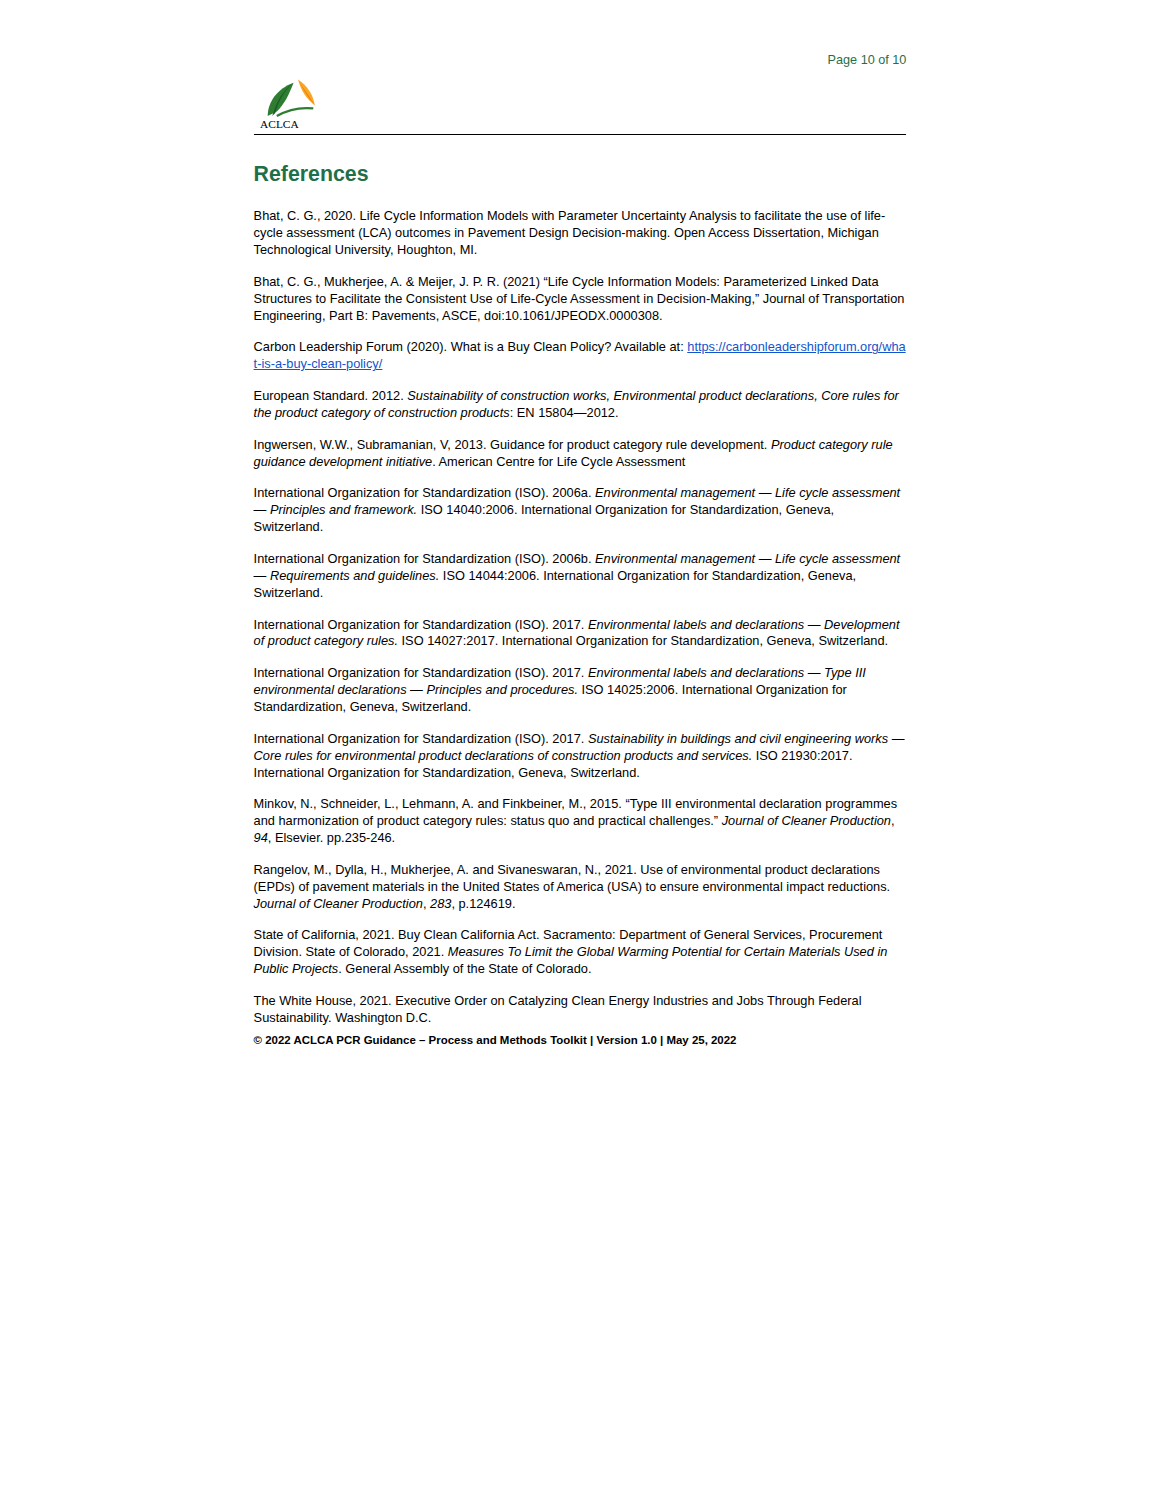Page 10 of 10
ACLCA
References
Bhat, C. G., 2020. Life Cycle Information Models with Parameter Uncertainty Analysis to facilitate the use of life-cycle assessment (LCA) outcomes in Pavement Design Decision-making. Open Access Dissertation, Michigan Technological University, Houghton, MI.
Bhat, C. G., Mukherjee, A. & Meijer, J. P. R. (2021) “Life Cycle Information Models: Parameterized Linked Data Structures to Facilitate the Consistent Use of Life-Cycle Assessment in Decision-Making,” Journal of Transportation Engineering, Part B: Pavements, ASCE, doi:10.1061/JPEODX.0000308.
Carbon Leadership Forum (2020). What is a Buy Clean Policy? Available at: https://carbonleadershipforum.org/what-is-a-buy-clean-policy/
European Standard. 2012. Sustainability of construction works, Environmental product declarations, Core rules for the product category of construction products: EN 15804—2012.
Ingwersen, W.W., Subramanian, V, 2013. Guidance for product category rule development. Product category rule guidance development initiative. American Centre for Life Cycle Assessment
International Organization for Standardization (ISO). 2006a. Environmental management — Life cycle assessment — Principles and framework. ISO 14040:2006. International Organization for Standardization, Geneva, Switzerland.
International Organization for Standardization (ISO). 2006b. Environmental management — Life cycle assessment — Requirements and guidelines. ISO 14044:2006. International Organization for Standardization, Geneva, Switzerland.
International Organization for Standardization (ISO). 2017. Environmental labels and declarations — Development of product category rules. ISO 14027:2017. International Organization for Standardization, Geneva, Switzerland.
International Organization for Standardization (ISO). 2017. Environmental labels and declarations — Type III environmental declarations — Principles and procedures. ISO 14025:2006. International Organization for Standardization, Geneva, Switzerland.
International Organization for Standardization (ISO). 2017. Sustainability in buildings and civil engineering works — Core rules for environmental product declarations of construction products and services. ISO 21930:2017. International Organization for Standardization, Geneva, Switzerland.
Minkov, N., Schneider, L., Lehmann, A. and Finkbeiner, M., 2015. “Type III environmental declaration programmes and harmonization of product category rules: status quo and practical challenges.” Journal of Cleaner Production, 94, Elsevier. pp.235-246.
Rangelov, M., Dylla, H., Mukherjee, A. and Sivaneswaran, N., 2021. Use of environmental product declarations (EPDs) of pavement materials in the United States of America (USA) to ensure environmental impact reductions. Journal of Cleaner Production, 283, p.124619.
State of California, 2021. Buy Clean California Act. Sacramento: Department of General Services, Procurement Division. State of Colorado, 2021. Measures To Limit the Global Warming Potential for Certain Materials Used in Public Projects. General Assembly of the State of Colorado.
The White House, 2021. Executive Order on Catalyzing Clean Energy Industries and Jobs Through Federal Sustainability. Washington D.C.
© 2022 ACLCA PCR Guidance – Process and Methods Toolkit | Version 1.0 | May 25, 2022